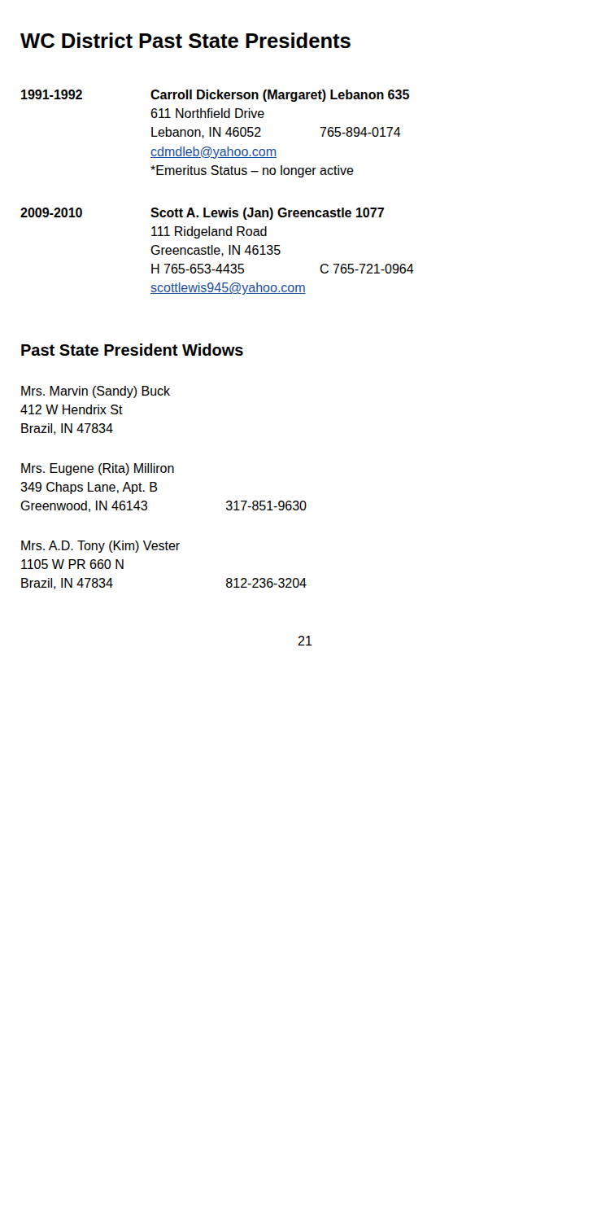WC District Past State Presidents
1991-1992
Carroll Dickerson (Margaret) Lebanon 635 611 Northfield Drive Lebanon, IN 46052765-894-0174 cdmdleb@yahoo.com *Emeritus Status – no longer active
2009-2010
Scott A. Lewis (Jan) Greencastle 1077 111 Ridgeland Road Greencastle, IN 46135 H 765-653-4435 C 765-721-0964 scottlewis945@yahoo.com
Past State President Widows
Mrs. Marvin (Sandy) Buck 412 W Hendrix St Brazil, IN 47834
Mrs. Eugene (Rita) Milliron 349 Chaps Lane, Apt. B Greenwood, IN 46143317-851-9630
Mrs. A.D. Tony (Kim) Vester 1105 W PR 660 N Brazil, IN 47834812-236-3204
21